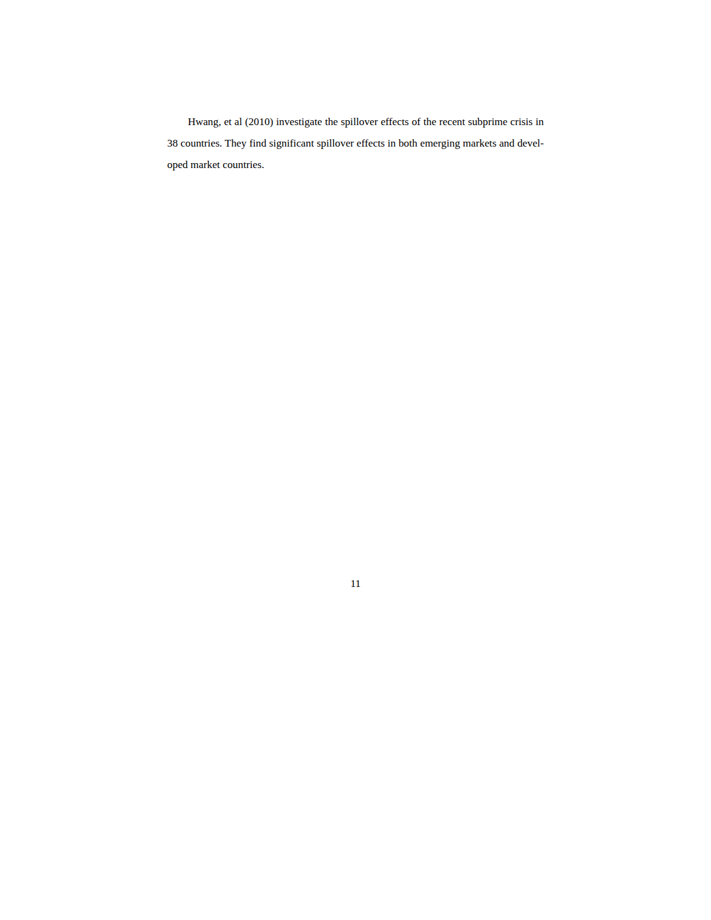Hwang, et al (2010) investigate the spillover effects of the recent subprime crisis in 38 countries. They find significant spillover effects in both emerging markets and developed market countries.
11